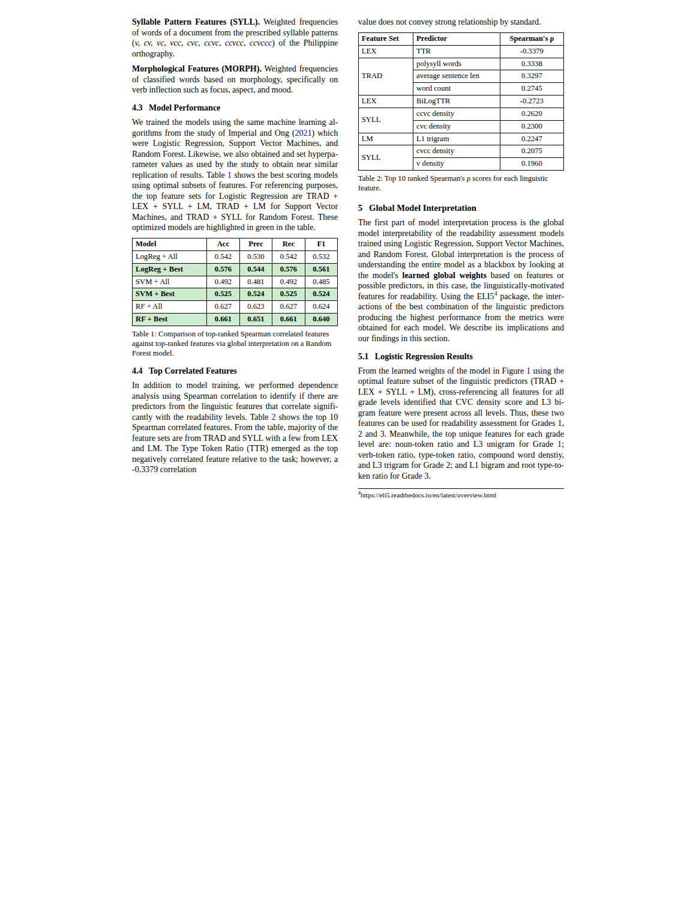Syllable Pattern Features (SYLL). Weighted frequencies of words of a document from the prescribed syllable patterns (v, cv, vc, vcc, cvc, ccvc, ccvcc, ccvccc) of the Philippine orthography.
Morphological Features (MORPH). Weighted frequencies of classified words based on morphology, specifically on verb inflection such as focus, aspect, and mood.
4.3 Model Performance
We trained the models using the same machine learning algorithms from the study of Imperial and Ong (2021) which were Logistic Regression, Support Vector Machines, and Random Forest. Likewise, we also obtained and set hyperparameter values as used by the study to obtain near similar replication of results. Table 1 shows the best scoring models using optimal subsets of features. For referencing purposes, the top feature sets for Logistic Regression are TRAD + LEX + SYLL + LM, TRAD + LM for Support Vector Machines, and TRAD + SYLL for Random Forest. These optimized models are highlighted in green in the table.
Table 1: Comparison of top-ranked Spearman correlated features against top-ranked features via global interpretation on a Random Forest model.
| Model | Acc | Prec | Rec | F1 |
| --- | --- | --- | --- | --- |
| LogReg + All | 0.542 | 0.530 | 0.542 | 0.532 |
| LogReg + Best | 0.576 | 0.544 | 0.576 | 0.561 |
| SVM + All | 0.492 | 0.481 | 0.492 | 0.485 |
| SVM + Best | 0.525 | 0.524 | 0.525 | 0.524 |
| RF + All | 0.627 | 0.623 | 0.627 | 0.624 |
| RF + Best | 0.661 | 0.651 | 0.661 | 0.640 |
4.4 Top Correlated Features
In addition to model training, we performed dependence analysis using Spearman correlation to identify if there are predictors from the linguistic features that correlate significantly with the readability levels. Table 2 shows the top 10 Spearman correlated features. From the table, majority of the feature sets are from TRAD and SYLL with a few from LEX and LM. The Type Token Ratio (TTR) emerged as the top negatively correlated feature relative to the task; however, a -0.3379 correlation
value does not convey strong relationship by standard.
Table 2: Top 10 ranked Spearman's ρ scores for each linguistic feature.
| Feature Set | Predictor | Spearman's ρ |
| --- | --- | --- |
| LEX | TTR | -0.3379 |
| TRAD | polysyll words | 0.3338 |
| average sentence len | 0.3297 |
| word count | 0.2745 |
| LEX | BiLogTTR | -0.2723 |
| SYLL | ccvc density | 0.2620 |
| cvc density | 0.2300 |
| LM | L1 trigram | 0.2247 |
| SYLL | cvcc density | 0.2075 |
| v density | 0.1960 |
5 Global Model Interpretation
The first part of model interpretation process is the global model interpretability of the readability assessment models trained using Logistic Regression, Support Vector Machines, and Random Forest. Global interpretation is the process of understanding the entire model as a blackbox by looking at the model's learned global weights based on features or possible predictors, in this case, the linguistically-motivated features for readability. Using the ELI54 package, the interactions of the best combination of the linguistic predictors producing the highest performance from the metrics were obtained for each model. We describe its implications and our findings in this section.
5.1 Logistic Regression Results
From the learned weights of the model in Figure 1 using the optimal feature subset of the linguistic predictors (TRAD + LEX + SYLL + LM), cross-referencing all features for all grade levels identified that CVC density score and L3 bigram feature were present across all levels. Thus, these two features can be used for readability assessment for Grades 1, 2 and 3. Meanwhile, the top unique features for each grade level are: noun-token ratio and L3 unigram for Grade 1; verb-token ratio, type-token ratio, compound word denstiy, and L3 trigram for Grade 2; and L1 bigram and root type-token ratio for Grade 3.
4https://eli5.readthedocs.io/en/latest/overview.html